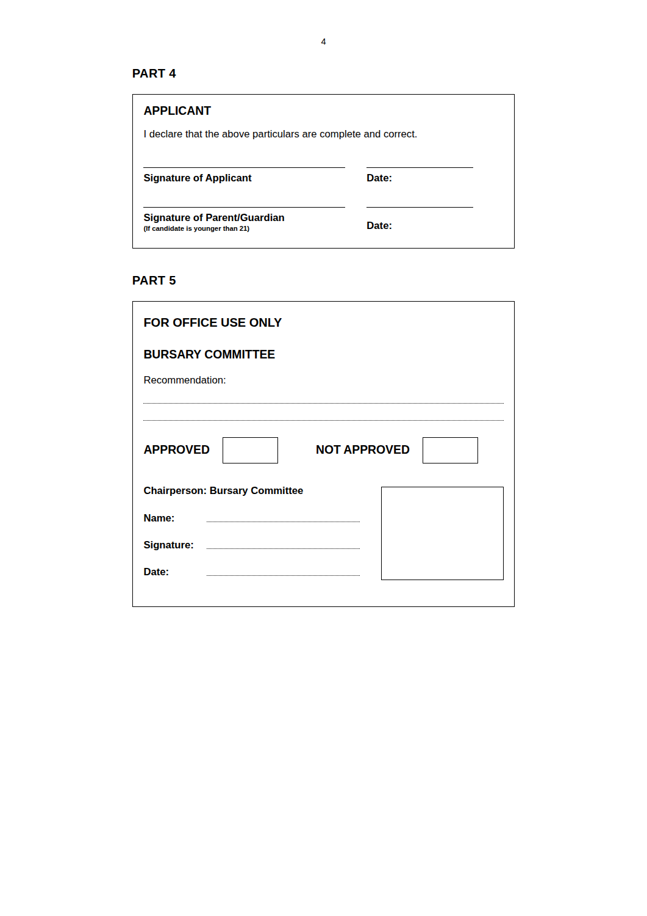4
PART 4
APPLICANT
I declare that the above particulars are complete and correct.
Signature of Applicant
Date:
Signature of Parent/Guardian (If candidate is younger than 21)
Date:
PART 5
FOR OFFICE USE ONLY
BURSARY COMMITTEE
Recommendation:
APPROVED
NOT APPROVED
Chairperson: Bursary Committee
Name:
Signature:
Date: